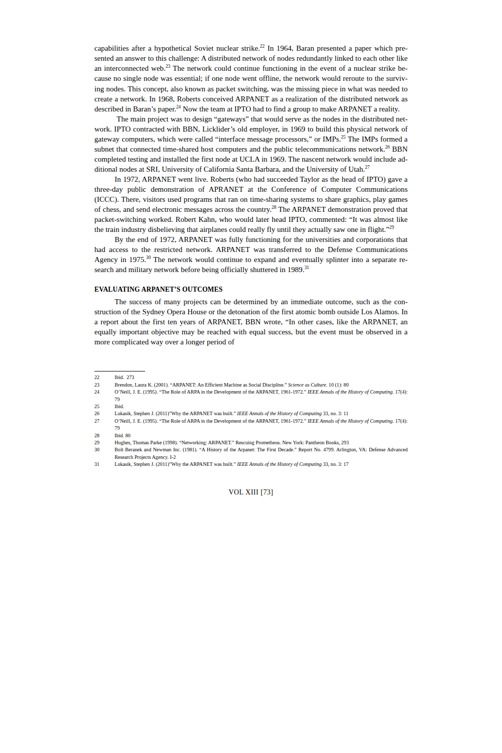capabilities after a hypothetical Soviet nuclear strike.22 In 1964, Baran presented a paper which presented an answer to this challenge: A distributed network of nodes redundantly linked to each other like an interconnected web.23 The network could continue functioning in the event of a nuclear strike because no single node was essential; if one node went offline, the network would reroute to the surviving nodes. This concept, also known as packet switching, was the missing piece in what was needed to create a network. In 1968, Roberts conceived ARPANET as a realization of the distributed network as described in Baran’s paper.24 Now the team at IPTO had to find a group to make ARPANET a reality.
The main project was to design “gateways” that would serve as the nodes in the distributed network. IPTO contracted with BBN, Licklider’s old employer, in 1969 to build this physical network of gateway computers, which were called “interface message processors,” or IMPs.25 The IMPs formed a subnet that connected time-shared host computers and the public telecommunications network.26 BBN completed testing and installed the first node at UCLA in 1969. The nascent network would include additional nodes at SRI, University of California Santa Barbara, and the University of Utah.27
In 1972, ARPANET went live. Roberts (who had succeeded Taylor as the head of IPTO) gave a three-day public demonstration of APRANET at the Conference of Computer Communications (ICCC). There, visitors used programs that ran on time-sharing systems to share graphics, play games of chess, and send electronic messages across the country.28 The ARPANET demonstration proved that packet-switching worked. Robert Kahn, who would later head IPTO, commented: “It was almost like the train industry disbelieving that airplanes could really fly until they actually saw one in flight.”29
By the end of 1972, ARPANET was fully functioning for the universities and corporations that had access to the restricted network. ARPANET was transferred to the Defense Communications Agency in 1975.30 The network would continue to expand and eventually splinter into a separate research and military network before being officially shuttered in 1989.31
EVALUATING ARPANET’S OUTCOMES
The success of many projects can be determined by an immediate outcome, such as the construction of the Sydney Opera House or the detonation of the first atomic bomb outside Los Alamos. In a report about the first ten years of ARPANET, BBN wrote, “In other cases, like the ARPANET, an equally important objective may be reached with equal success, but the event must be observed in a more complicated way over a longer period of
22 Ibid. 273
23 Brendon, Laura K. (2001). “ARPANET: An Efficient Machine as Social Discipline.” Science as Culture. 10 (1): 80
24 O’Neill, J. E. (1995). “The Role of ARPA in the Development of the ARPANET, 1961-1972.” IEEE Annals of the History of Computing. 17(4): 79
25 Ibid.
26 Lukasik, Stephen J. (2011)”Why the ARPANET was built.” IEEE Annals of the History of Computing 33, no. 3: 11
27 O’Neill, J. E. (1995). “The Role of ARPA in the Development of the ARPANET, 1961-1972.” IEEE Annals of the History of Computing. 17(4): 79
28 Ibid. 80
29 Hughes, Thomas Parke (1998). “Networking: ARPANET.” Rescuing Prometheus. New York: Pantheon Books, 293
30 Bolt Beranek and Newman Inc. (1981). “A History of the Arpanet: The First Decade.” Report No. 4799. Arlington, VA: Defense Advanced Research Projects Agency. I-2
31 Lukasik, Stephen J. (2011)”Why the ARPANET was built.” IEEE Annals of the History of Computing 33, no. 3: 17
VOL XIII [73]